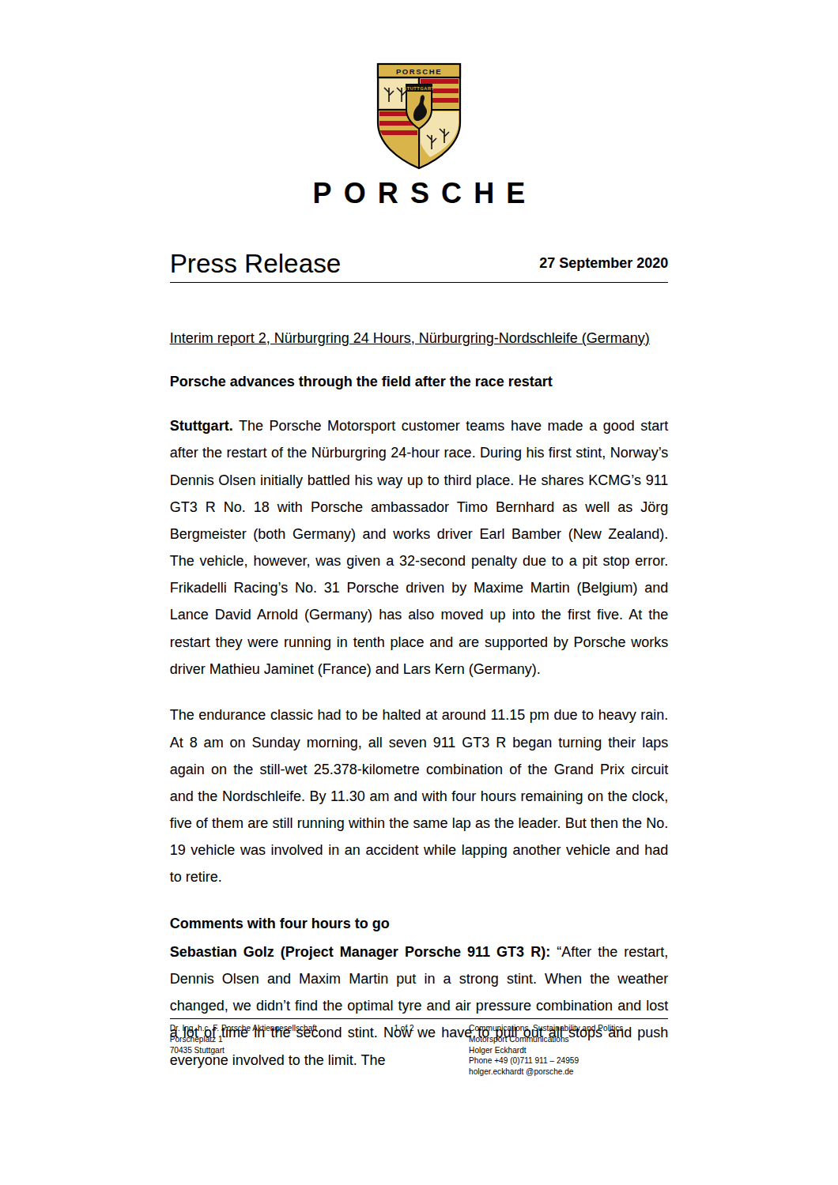PORSCHE STUTTGART
PORSCHE
Press Release
27 September 2020
Interim report 2, Nürburgring 24 Hours, Nürburgring-Nordschleife (Germany)
Porsche advances through the field after the race restart
Stuttgart. The Porsche Motorsport customer teams have made a good start after the restart of the Nürburgring 24-hour race. During his first stint, Norway’s Dennis Olsen initially battled his way up to third place. He shares KCMG’s 911 GT3 R No. 18 with Porsche ambassador Timo Bernhard as well as Jörg Bergmeister (both Germany) and works driver Earl Bamber (New Zealand). The vehicle, however, was given a 32-second penalty due to a pit stop error. Frikadelli Racing’s No. 31 Porsche driven by Maxime Martin (Belgium) and Lance David Arnold (Germany) has also moved up into the first five. At the restart they were running in tenth place and are supported by Porsche works driver Mathieu Jaminet (France) and Lars Kern (Germany).
The endurance classic had to be halted at around 11.15 pm due to heavy rain. At 8 am on Sunday morning, all seven 911 GT3 R began turning their laps again on the still-wet 25.378-kilometre combination of the Grand Prix circuit and the Nordschleife. By 11.30 am and with four hours remaining on the clock, five of them are still running within the same lap as the leader. But then the No. 19 vehicle was involved in an accident while lapping another vehicle and had to retire.
Comments with four hours to go
Sebastian Golz (Project Manager Porsche 911 GT3 R): “After the restart, Dennis Olsen and Maxim Martin put in a strong stint. When the weather changed, we didn’t find the optimal tyre and air pressure combination and lost a lot of time in the second stint. Now we have to pull out all stops and push everyone involved to the limit. The
Dr. Ing. h.c. F. Porsche Aktiengesellschaft
Porscheplatz 1
70435 Stuttgart
1 of 2
Communications, Sustainability and Politics
Motorsport Communications
Holger Eckhardt
Phone +49 (0)711 911 – 24959
holger.eckhardt @porsche.de